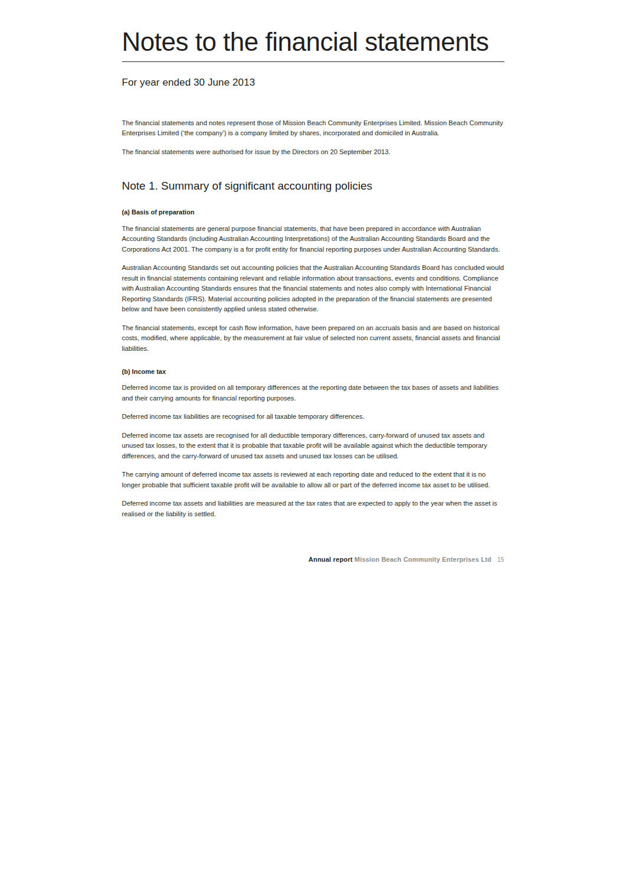Notes to the financial statements
For year ended 30 June 2013
The financial statements and notes represent those of Mission Beach Community Enterprises Limited. Mission Beach Community Enterprises Limited (‘the company’) is a company limited by shares, incorporated and domiciled in Australia.
The financial statements were authorised for issue by the Directors on 20 September 2013.
Note 1. Summary of significant accounting policies
(a) Basis of preparation
The financial statements are general purpose financial statements, that have been prepared in accordance with Australian Accounting Standards (including Australian Accounting Interpretations) of the Australian Accounting Standards Board and the Corporations Act 2001. The company is a for profit entity for financial reporting purposes under Australian Accounting Standards.
Australian Accounting Standards set out accounting policies that the Australian Accounting Standards Board has concluded would result in financial statements containing relevant and reliable information about transactions, events and conditions. Compliance with Australian Accounting Standards ensures that the financial statements and notes also comply with International Financial Reporting Standards (IFRS). Material accounting policies adopted in the preparation of the financial statements are presented below and have been consistently applied unless stated otherwise.
The financial statements, except for cash flow information, have been prepared on an accruals basis and are based on historical costs, modified, where applicable, by the measurement at fair value of selected non current assets, financial assets and financial liabilities.
(b) Income tax
Deferred income tax is provided on all temporary differences at the reporting date between the tax bases of assets and liabilities and their carrying amounts for financial reporting purposes.
Deferred income tax liabilities are recognised for all taxable temporary differences.
Deferred income tax assets are recognised for all deductible temporary differences, carry-forward of unused tax assets and unused tax losses, to the extent that it is probable that taxable profit will be available against which the deductible temporary differences, and the carry-forward of unused tax assets and unused tax losses can be utilised.
The carrying amount of deferred income tax assets is reviewed at each reporting date and reduced to the extent that it is no longer probable that sufficient taxable profit will be available to allow all or part of the deferred income tax asset to be utilised.
Deferred income tax assets and liabilities are measured at the tax rates that are expected to apply to the year when the asset is realised or the liability is settled.
Annual report Mission Beach Community Enterprises Ltd 15